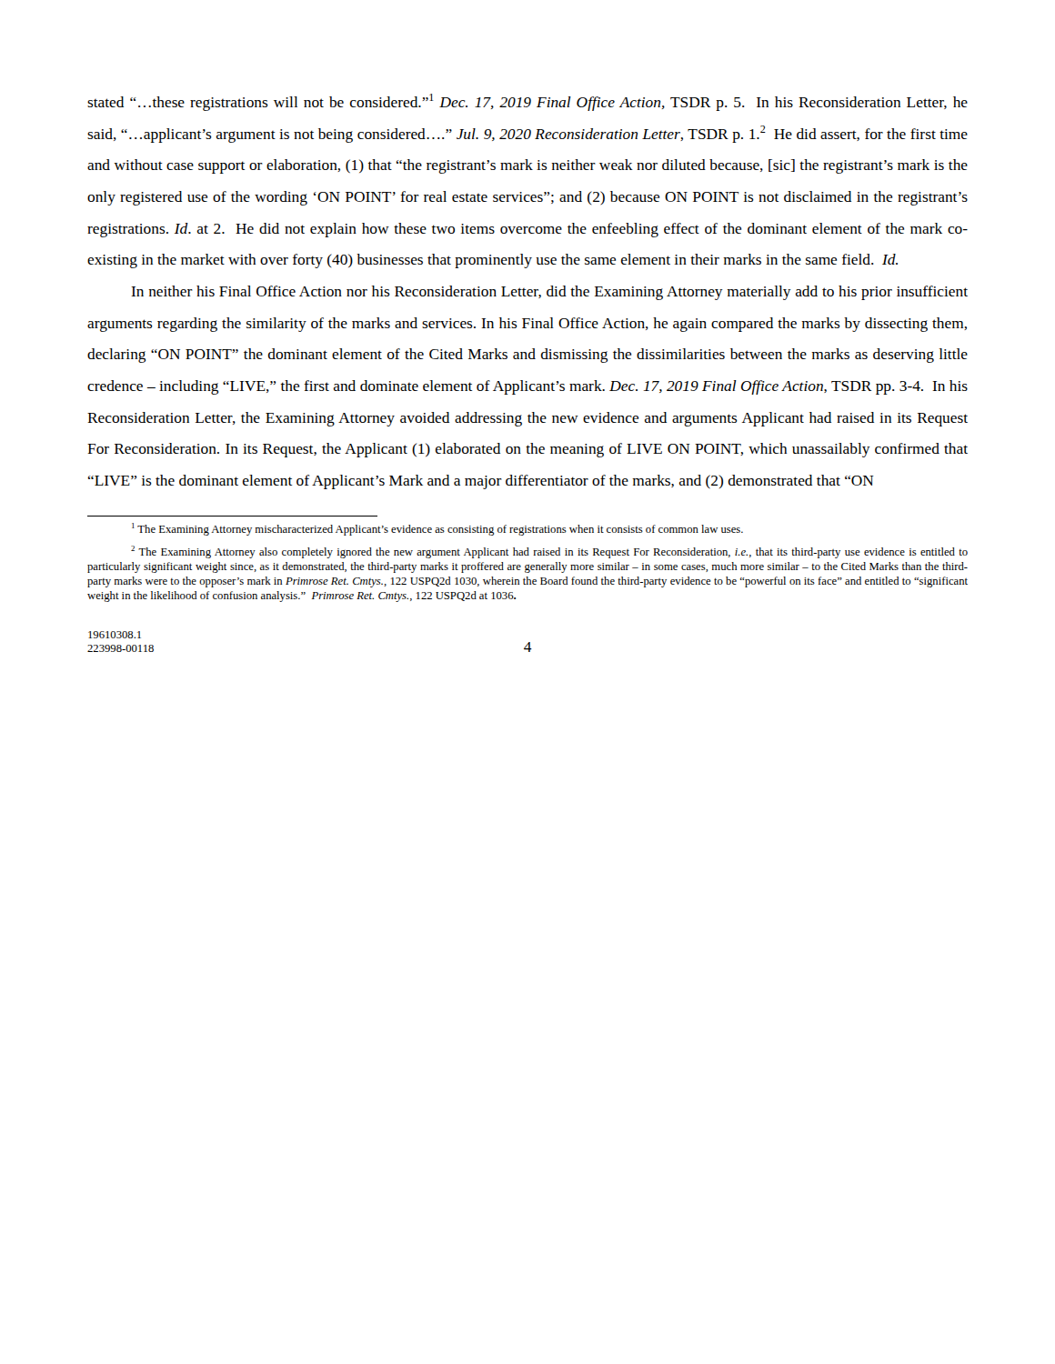stated “…these registrations will not be considered.”1 Dec. 17, 2019 Final Office Action, TSDR p. 5. In his Reconsideration Letter, he said, “…applicant’s argument is not being considered….” Jul. 9, 2020 Reconsideration Letter, TSDR p. 1.2 He did assert, for the first time and without case support or elaboration, (1) that “the registrant’s mark is neither weak nor diluted because, [sic] the registrant’s mark is the only registered use of the wording ‘ON POINT’ for real estate services”; and (2) because ON POINT is not disclaimed in the registrant’s registrations. Id. at 2. He did not explain how these two items overcome the enfeebling effect of the dominant element of the mark co-existing in the market with over forty (40) businesses that prominently use the same element in their marks in the same field. Id.
In neither his Final Office Action nor his Reconsideration Letter, did the Examining Attorney materially add to his prior insufficient arguments regarding the similarity of the marks and services. In his Final Office Action, he again compared the marks by dissecting them, declaring “ON POINT” the dominant element of the Cited Marks and dismissing the dissimilarities between the marks as deserving little credence – including “LIVE,” the first and dominate element of Applicant’s mark. Dec. 17, 2019 Final Office Action, TSDR pp. 3-4. In his Reconsideration Letter, the Examining Attorney avoided addressing the new evidence and arguments Applicant had raised in its Request For Reconsideration. In its Request, the Applicant (1) elaborated on the meaning of LIVE ON POINT, which unassailably confirmed that “LIVE” is the dominant element of Applicant’s Mark and a major differentiator of the marks, and (2) demonstrated that “ON
1 The Examining Attorney mischaracterized Applicant’s evidence as consisting of registrations when it consists of common law uses.
2 The Examining Attorney also completely ignored the new argument Applicant had raised in its Request For Reconsideration, i.e., that its third-party use evidence is entitled to particularly significant weight since, as it demonstrated, the third-party marks it proffered are generally more similar – in some cases, much more similar – to the Cited Marks than the third-party marks were to the opposer’s mark in Primrose Ret. Cmtys., 122 USPQ2d 1030, wherein the Board found the third-party evidence to be “powerful on its face” and entitled to “significant weight in the likelihood of confusion analysis.” Primrose Ret. Cmtys., 122 USPQ2d at 1036.
19610308.1
223998-00118
4